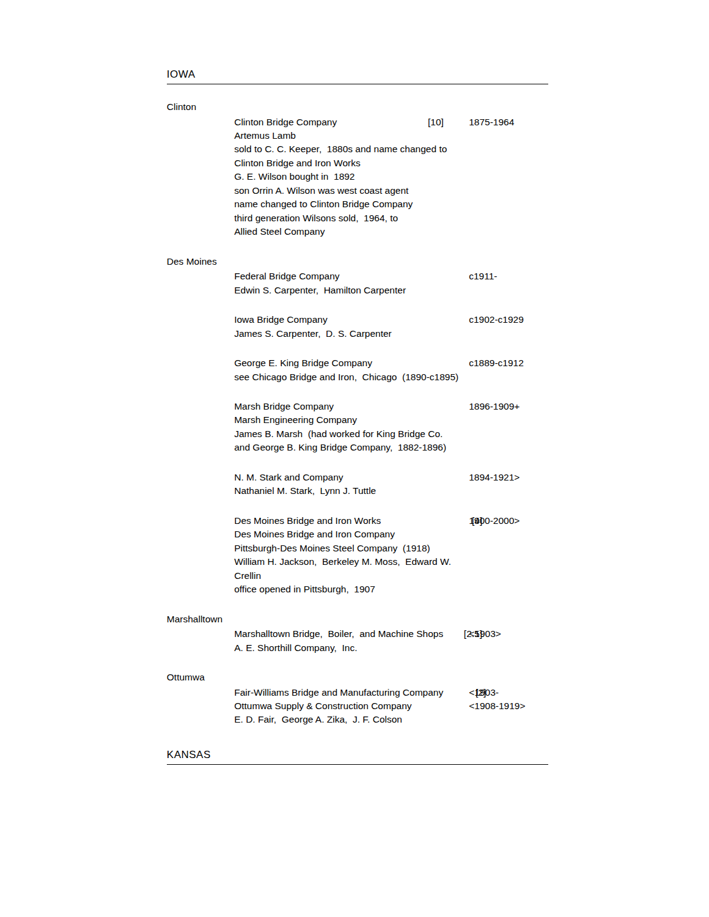IOWA
Clinton
Clinton Bridge Company [10]
Artemus Lamb sold to C. C. Keeper, 1880s and name changed to Clinton Bridge and Iron Works G. E. Wilson bought in 1892 son Orrin A. Wilson was west coast agent name changed to Clinton Bridge Company third generation Wilsons sold, 1964, to Allied Steel Company
1875-1964
Des Moines
Federal Bridge Company Edwin S. Carpenter, Hamilton Carpenter
c1911-
Iowa Bridge Company James S. Carpenter, D. S. Carpenter
c1902-c1929
George E. King Bridge Company see Chicago Bridge and Iron, Chicago (1890-c1895)
c1889-c1912
Marsh Bridge Company Marsh Engineering Company James B. Marsh (had worked for King Bridge Co. and George B. King Bridge Company, 1882-1896)
1896-1909+
N. M. Stark and Company Nathaniel M. Stark, Lynn J. Tuttle
1894-1921>
Des Moines Bridge and Iron Works [4]
Des Moines Bridge and Iron Company Pittsburgh-Des Moines Steel Company (1918) William H. Jackson, Berkeley M. Moss, Edward W. Crellin office opened in Pittsburgh, 1907
1900-2000>
Marshalltown
Marshalltown Bridge, Boiler, and Machine Shops [2.5]
A. E. Shorthill Company, Inc.
<1903>
Ottumwa
Fair-Williams Bridge and Manufacturing Company [2]
Ottumwa Supply & Construction Company E. D. Fair, George A. Zika, J. F. Colson
<1903-
<1908-1919>
KANSAS